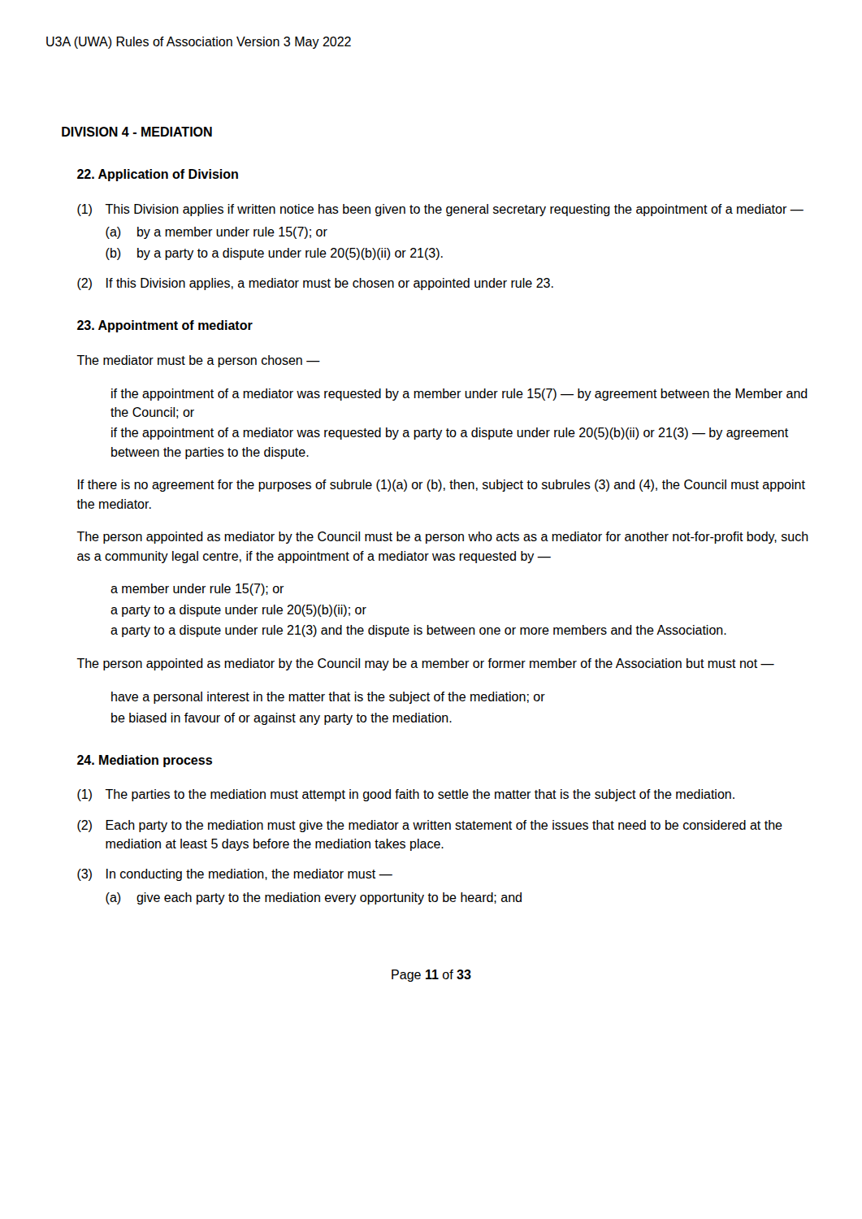U3A (UWA) Rules of Association Version 3 May 2022
DIVISION 4 - MEDIATION
22. Application of Division
(1) This Division applies if written notice has been given to the general secretary requesting the appointment of a mediator —
(a) by a member under rule 15(7); or
(b) by a party to a dispute under rule 20(5)(b)(ii) or 21(3).
(2) If this Division applies, a mediator must be chosen or appointed under rule 23.
23. Appointment of mediator
The mediator must be a person chosen —
if the appointment of a mediator was requested by a member under rule 15(7) — by agreement between the Member and the Council; or
if the appointment of a mediator was requested by a party to a dispute under rule 20(5)(b)(ii) or 21(3) — by agreement between the parties to the dispute.
If there is no agreement for the purposes of subrule (1)(a) or (b), then, subject to subrules (3) and (4), the Council must appoint the mediator.
The person appointed as mediator by the Council must be a person who acts as a mediator for another not-for-profit body, such as a community legal centre, if the appointment of a mediator was requested by —
a member under rule 15(7); or
a party to a dispute under rule 20(5)(b)(ii); or
a party to a dispute under rule 21(3) and the dispute is between one or more members and the Association.
The person appointed as mediator by the Council may be a member or former member of the Association but must not —
have a personal interest in the matter that is the subject of the mediation; or
be biased in favour of or against any party to the mediation.
24. Mediation process
(1) The parties to the mediation must attempt in good faith to settle the matter that is the subject of the mediation.
(2) Each party to the mediation must give the mediator a written statement of the issues that need to be considered at the mediation at least 5 days before the mediation takes place.
(3) In conducting the mediation, the mediator must —
(a) give each party to the mediation every opportunity to be heard; and
Page 11 of 33